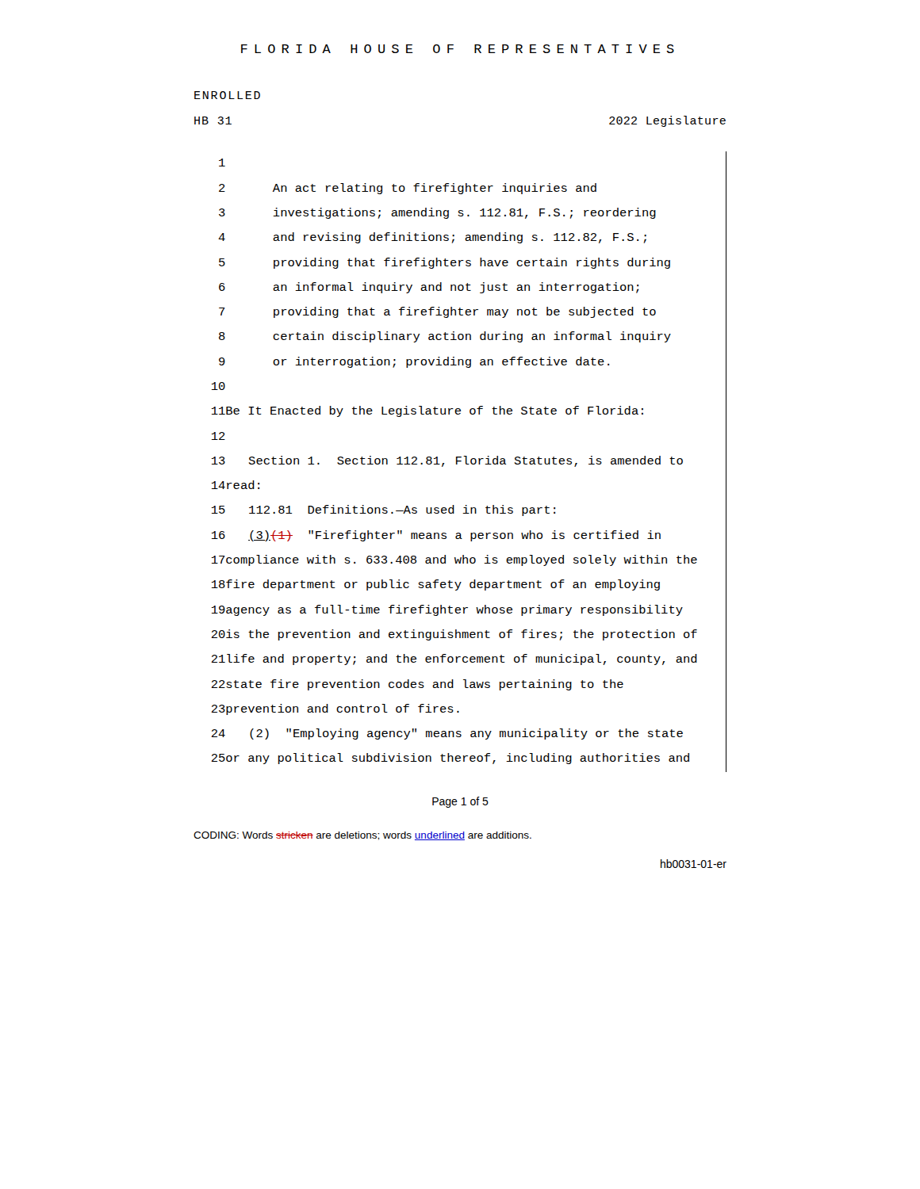FLORIDA HOUSE OF REPRESENTATIVES
ENROLLED
HB 31 2022 Legislature
| 1 | |
| 2 | An act relating to firefighter inquiries and |
| 3 | investigations; amending s. 112.81, F.S.; reordering |
| 4 | and revising definitions; amending s. 112.82, F.S.; |
| 5 | providing that firefighters have certain rights during |
| 6 | an informal inquiry and not just an interrogation; |
| 7 | providing that a firefighter may not be subjected to |
| 8 | certain disciplinary action during an informal inquiry |
| 9 | or interrogation; providing an effective date. |
| 10 | |
| 11 | Be It Enacted by the Legislature of the State of Florida: |
| 12 | |
| 13 | Section 1. Section 112.81, Florida Statutes, is amended to |
| 14 | read: |
| 15 | 112.81 Definitions.—As used in this part: |
| 16 | (3) (1) "Firefighter" means a person who is certified in |
| 17 | compliance with s. 633.408 and who is employed solely within the |
| 18 | fire department or public safety department of an employing |
| 19 | agency as a full-time firefighter whose primary responsibility |
| 20 | is the prevention and extinguishment of fires; the protection of |
| 21 | life and property; and the enforcement of municipal, county, and |
| 22 | state fire prevention codes and laws pertaining to the |
| 23 | prevention and control of fires. |
| 24 | (2) "Employing agency" means any municipality or the state |
| 25 | or any political subdivision thereof, including authorities and |
Page 1 of 5
CODING: Words stricken are deletions; words underlined are additions.
hb0031-01-er